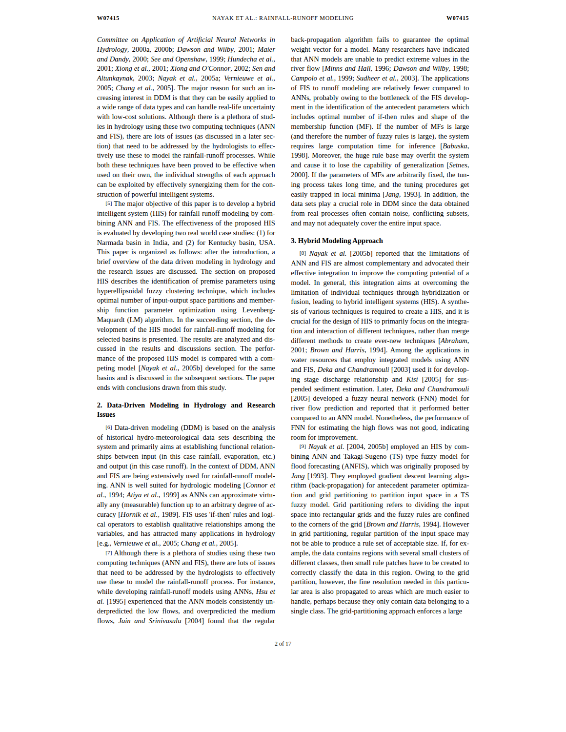W07415 NAYAK ET AL.: RAINFALL-RUNOFF MODELING W07415
Committee on Application of Artificial Neural Networks in Hydrology, 2000a, 2000b; Dawson and Wilby, 2001; Maier and Dandy, 2000; See and Openshaw, 1999; Hundecha et al., 2001; Xiong et al., 2001; Xiong and O'Connor, 2002; Sen and Altunkaynak, 2003; Nayak et al., 2005a; Vernieuwe et al., 2005; Chang et al., 2005]. The major reason for such an increasing interest in DDM is that they can be easily applied to a wide range of data types and can handle real-life uncertainty with low-cost solutions. Although there is a plethora of studies in hydrology using these two computing techniques (ANN and FIS), there are lots of issues (as discussed in a later section) that need to be addressed by the hydrologists to effectively use these to model the rainfall-runoff processes. While both these techniques have been proved to be effective when used on their own, the individual strengths of each approach can be exploited by effectively synergizing them for the construction of powerful intelligent systems.
[5] The major objective of this paper is to develop a hybrid intelligent system (HIS) for rainfall runoff modeling by combining ANN and FIS. The effectiveness of the proposed HIS is evaluated by developing two real world case studies: (1) for Narmada basin in India, and (2) for Kentucky basin, USA. This paper is organized as follows: after the introduction, a brief overview of the data driven modeling in hydrology and the research issues are discussed. The section on proposed HIS describes the identification of premise parameters using hyperellipsoidal fuzzy clustering technique, which includes optimal number of input-output space partitions and membership function parameter optimization using Levenberg-Maquardt (LM) algorithm. In the succeeding section, the development of the HIS model for rainfall-runoff modeling for selected basins is presented. The results are analyzed and discussed in the results and discussions section. The performance of the proposed HIS model is compared with a competing model [Nayak et al., 2005b] developed for the same basins and is discussed in the subsequent sections. The paper ends with conclusions drawn from this study.
2. Data-Driven Modeling in Hydrology and Research Issues
[6] Data-driven modeling (DDM) is based on the analysis of historical hydro-meteorological data sets describing the system and primarily aims at establishing functional relationships between input (in this case rainfall, evaporation, etc.) and output (in this case runoff). In the context of DDM, ANN and FIS are being extensively used for rainfall-runoff modeling. ANN is well suited for hydrologic modeling [Connor et al., 1994; Atiya et al., 1999] as ANNs can approximate virtually any (measurable) function up to an arbitrary degree of accuracy [Hornik et al., 1989]. FIS uses 'if-then' rules and logical operators to establish qualitative relationships among the variables, and has attracted many applications in hydrology [e.g., Vernieuwe et al., 2005; Chang et al., 2005].
[7] Although there is a plethora of studies using these two computing techniques (ANN and FIS), there are lots of issues that need to be addressed by the hydrologists to effectively use these to model the rainfall-runoff process. For instance, while developing rainfall-runoff models using ANNs, Hsu et al. [1995] experienced that the ANN models consistently underpredicted the low flows, and overpredicted the medium flows, Jain and Srinivasulu [2004] found that the regular back-propagation algorithm fails to guarantee the optimal weight vector for a model. Many researchers have indicated that ANN models are unable to predict extreme values in the river flow [Minns and Hall, 1996; Dawson and Wilby, 1998; Campolo et al., 1999; Sudheer et al., 2003]. The applications of FIS to runoff modeling are relatively fewer compared to ANNs, probably owing to the bottleneck of the FIS development in the identification of the antecedent parameters which includes optimal number of if-then rules and shape of the membership function (MF). If the number of MFs is large (and therefore the number of fuzzy rules is large), the system requires large computation time for inference [Babuska, 1998]. Moreover, the huge rule base may overfit the system and cause it to lose the capability of generalization [Setnes, 2000]. If the parameters of MFs are arbitrarily fixed, the tuning process takes long time, and the tuning procedures get easily trapped in local minima [Jang, 1993]. In addition, the data sets play a crucial role in DDM since the data obtained from real processes often contain noise, conflicting subsets, and may not adequately cover the entire input space.
3. Hybrid Modeling Approach
[8] Nayak et al. [2005b] reported that the limitations of ANN and FIS are almost complementary and advocated their effective integration to improve the computing potential of a model. In general, this integration aims at overcoming the limitation of individual techniques through hybridization or fusion, leading to hybrid intelligent systems (HIS). A synthesis of various techniques is required to create a HIS, and it is crucial for the design of HIS to primarily focus on the integration and interaction of different techniques, rather than merge different methods to create ever-new techniques [Abraham, 2001; Brown and Harris, 1994]. Among the applications in water resources that employ integrated models using ANN and FIS, Deka and Chandramouli [2003] used it for developing stage discharge relationship and Kisi [2005] for suspended sediment estimation. Later, Deka and Chandramouli [2005] developed a fuzzy neural network (FNN) model for river flow prediction and reported that it performed better compared to an ANN model. Nonetheless, the performance of FNN for estimating the high flows was not good, indicating room for improvement.
[9] Nayak et al. [2004, 2005b] employed an HIS by combining ANN and Takagi-Sugeno (TS) type fuzzy model for flood forecasting (ANFIS), which was originally proposed by Jang [1993]. They employed gradient descent learning algorithm (back-propagation) for antecedent parameter optimization and grid partitioning to partition input space in a TS fuzzy model. Grid partitioning refers to dividing the input space into rectangular grids and the fuzzy rules are confined to the corners of the grid [Brown and Harris, 1994]. However in grid partitioning, regular partition of the input space may not be able to produce a rule set of acceptable size. If, for example, the data contains regions with several small clusters of different classes, then small rule patches have to be created to correctly classify the data in this region. Owing to the grid partition, however, the fine resolution needed in this particular area is also propagated to areas which are much easier to handle, perhaps because they only contain data belonging to a single class. The grid-partitioning approach enforces a large
2 of 17